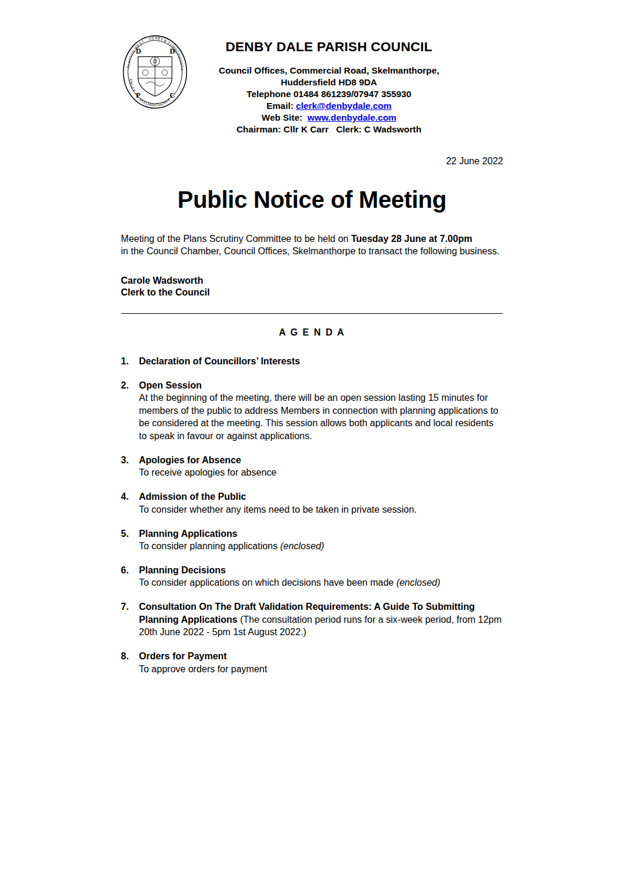D D P C CLAYTON WEST DENBY & CUMBERWORTH EMLEY SKELMANTHORPE
DENBY DALE PARISH COUNCIL
Council Offices, Commercial Road, Skelmanthorpe,
Huddersfield HD8 9DA
Telephone 01484 861239/07947 355930
Email: clerk@denbydale.com
Web Site: www.denbydale.com
Chairman: Cllr K Carr Clerk: C Wadsworth
22 June 2022
Public Notice of Meeting
Meeting of the Plans Scrutiny Committee to be held on Tuesday 28 June at 7.00pm
in the Council Chamber, Council Offices, Skelmanthorpe to transact the following business.
Carole Wadsworth
Clerk to the Council
A G E N D A
1.
Declaration of Councillors’ Interests
2.
Open Session
At the beginning of the meeting, there will be an open session lasting 15 minutes for members of the public to address Members in connection with planning applications to be considered at the meeting. This session allows both applicants and local residents to speak in favour or against applications.
3.
Apologies for Absence
To receive apologies for absence
4.
Admission of the Public
To consider whether any items need to be taken in private session.
5.
Planning Applications
To consider planning applications (enclosed)
6.
Planning Decisions
To consider applications on which decisions have been made (enclosed)
7.
Consultation On The Draft Validation Requirements: A Guide To Submitting Planning Applications (The consultation period runs for a six-week period, from 12pm 20th June 2022 - 5pm 1st August 2022.)
8.
Orders for Payment
To approve orders for payment